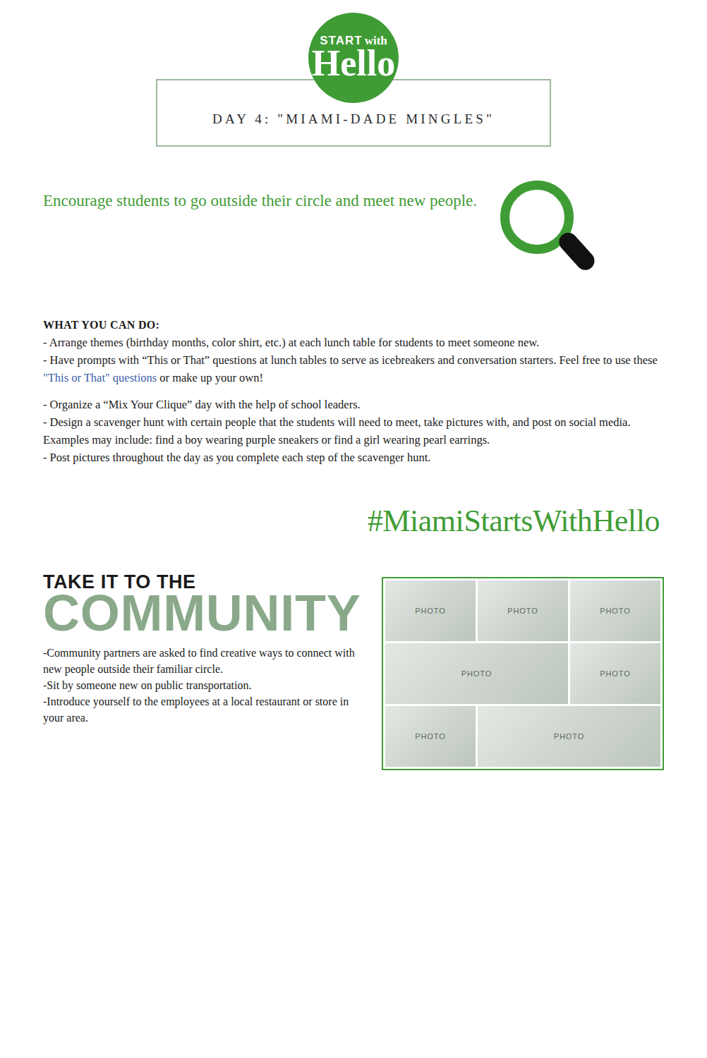STARTwith
Hello
Day 4: "Miami-Dade Mingles"
Encourage students to go outside their circle and meet new people.
WHAT YOU CAN DO:
- Arrange themes (birthday months, color shirt, etc.) at each lunch table for students to meet someone new.
- Have prompts with “This or That” questions at lunch tables to serve as icebreakers and conversation starters. Feel free to use these "This or That" questions or make up your own!
- Organize a “Mix Your Clique” day with the help of school leaders.
- Design a scavenger hunt with certain people that the students will need to meet, take pictures with, and post on social media. Examples may include: find a boy wearing purple sneakers or find a girl wearing pearl earrings.
- Post pictures throughout the day as you complete each step of the scavenger hunt.
#MiamiStartsWithHello
TAKE IT TO THE
COMMUNITY
-Community partners are asked to find creative ways to connect with new people outside their familiar circle.
-Sit by someone new on public transportation.
-Introduce yourself to the employees at a local restaurant or store in your area.
Photo
Photo
Photo
Photo
Photo
Photo
Photo